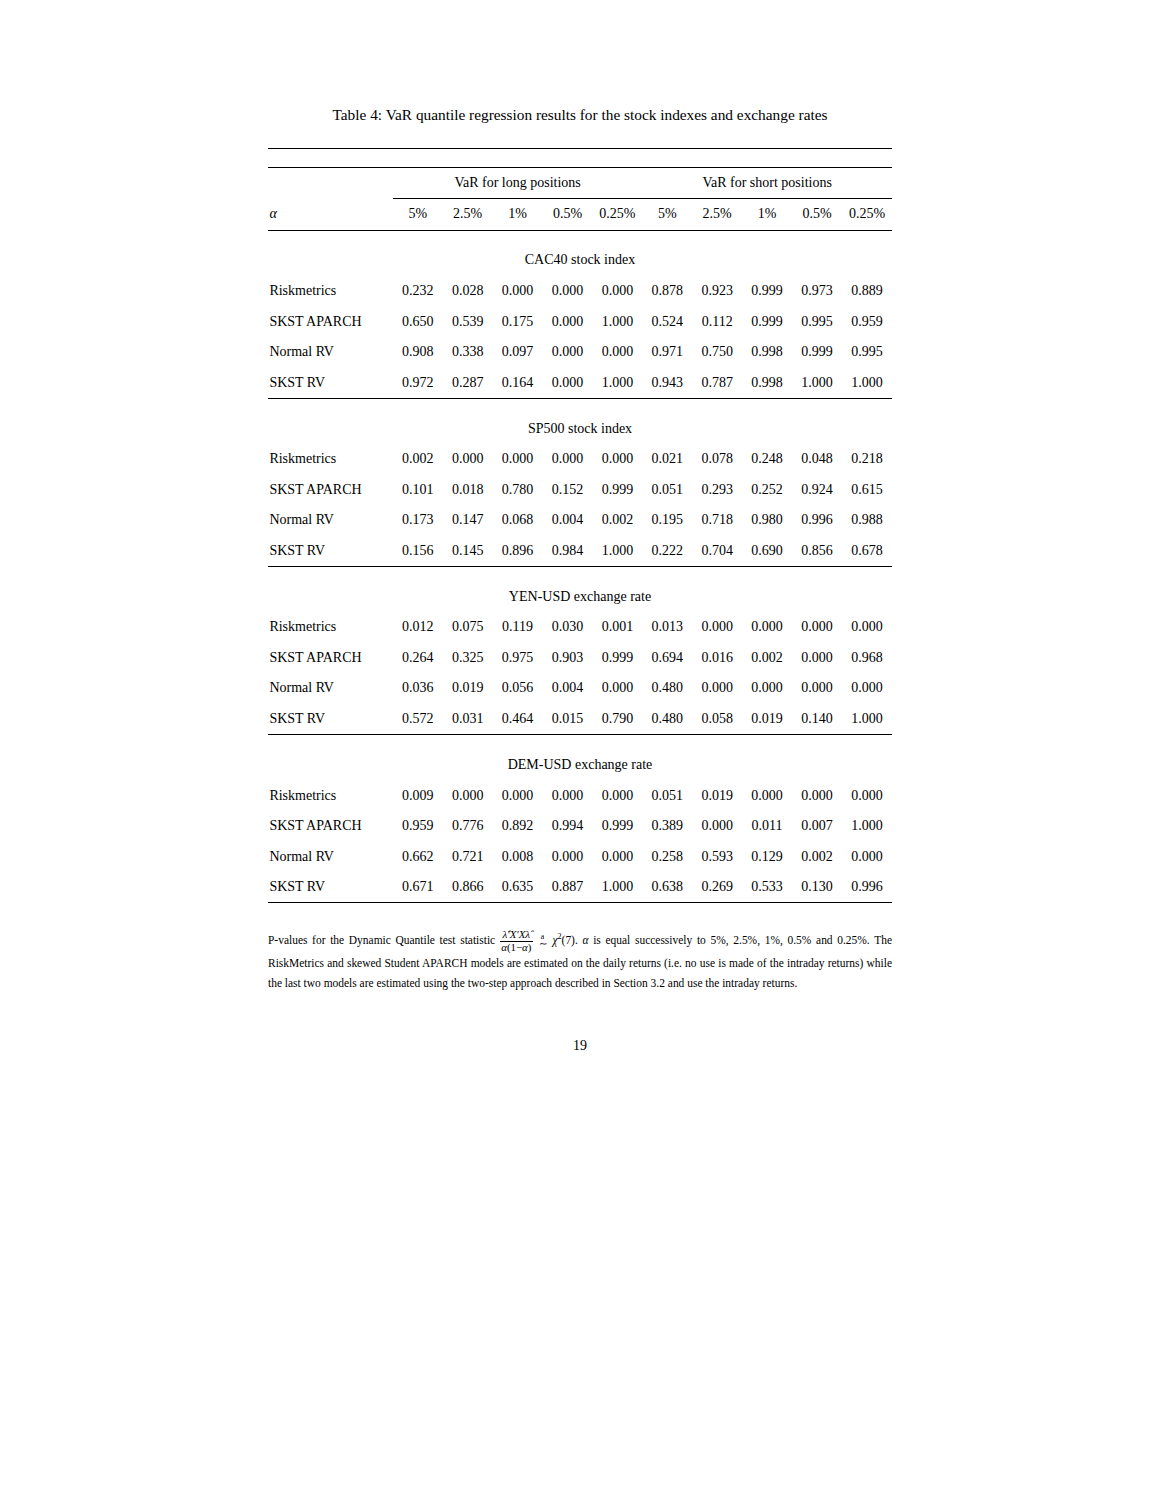Table 4: VaR quantile regression results for the stock indexes and exchange rates
| | VaR for long positions | VaR for short positions |
| α | 5% | 2.5% | 1% | 0.5% | 0.25% | 5% | 2.5% | 1% | 0.5% | 0.25% |
| CAC40 stock index |
| Riskmetrics | 0.232 | 0.028 | 0.000 | 0.000 | 0.000 | 0.878 | 0.923 | 0.999 | 0.973 | 0.889 |
| SKST APARCH | 0.650 | 0.539 | 0.175 | 0.000 | 1.000 | 0.524 | 0.112 | 0.999 | 0.995 | 0.959 |
| Normal RV | 0.908 | 0.338 | 0.097 | 0.000 | 0.000 | 0.971 | 0.750 | 0.998 | 0.999 | 0.995 |
| SKST RV | 0.972 | 0.287 | 0.164 | 0.000 | 1.000 | 0.943 | 0.787 | 0.998 | 1.000 | 1.000 |
| SP500 stock index |
| Riskmetrics | 0.002 | 0.000 | 0.000 | 0.000 | 0.000 | 0.021 | 0.078 | 0.248 | 0.048 | 0.218 |
| SKST APARCH | 0.101 | 0.018 | 0.780 | 0.152 | 0.999 | 0.051 | 0.293 | 0.252 | 0.924 | 0.615 |
| Normal RV | 0.173 | 0.147 | 0.068 | 0.004 | 0.002 | 0.195 | 0.718 | 0.980 | 0.996 | 0.988 |
| SKST RV | 0.156 | 0.145 | 0.896 | 0.984 | 1.000 | 0.222 | 0.704 | 0.690 | 0.856 | 0.678 |
| YEN-USD exchange rate |
| Riskmetrics | 0.012 | 0.075 | 0.119 | 0.030 | 0.001 | 0.013 | 0.000 | 0.000 | 0.000 | 0.000 |
| SKST APARCH | 0.264 | 0.325 | 0.975 | 0.903 | 0.999 | 0.694 | 0.016 | 0.002 | 0.000 | 0.968 |
| Normal RV | 0.036 | 0.019 | 0.056 | 0.004 | 0.000 | 0.480 | 0.000 | 0.000 | 0.000 | 0.000 |
| SKST RV | 0.572 | 0.031 | 0.464 | 0.015 | 0.790 | 0.480 | 0.058 | 0.019 | 0.140 | 1.000 |
| DEM-USD exchange rate |
| Riskmetrics | 0.009 | 0.000 | 0.000 | 0.000 | 0.000 | 0.051 | 0.019 | 0.000 | 0.000 | 0.000 |
| SKST APARCH | 0.959 | 0.776 | 0.892 | 0.994 | 0.999 | 0.389 | 0.000 | 0.011 | 0.007 | 1.000 |
| Normal RV | 0.662 | 0.721 | 0.008 | 0.000 | 0.000 | 0.258 | 0.593 | 0.129 | 0.002 | 0.000 |
| SKST RV | 0.671 | 0.866 | 0.635 | 0.887 | 1.000 | 0.638 | 0.269 | 0.533 | 0.130 | 0.996 |
P-values for the Dynamic Quantile test statistic λ̂′X′Xλ̂α(1−α) a∼ χ2(7). α is equal successively to 5%, 2.5%, 1%, 0.5% and 0.25%. The RiskMetrics and skewed Student APARCH models are estimated on the daily returns (i.e. no use is made of the intraday returns) while the last two models are estimated using the two-step approach described in Section 3.2 and use the intraday returns.
19